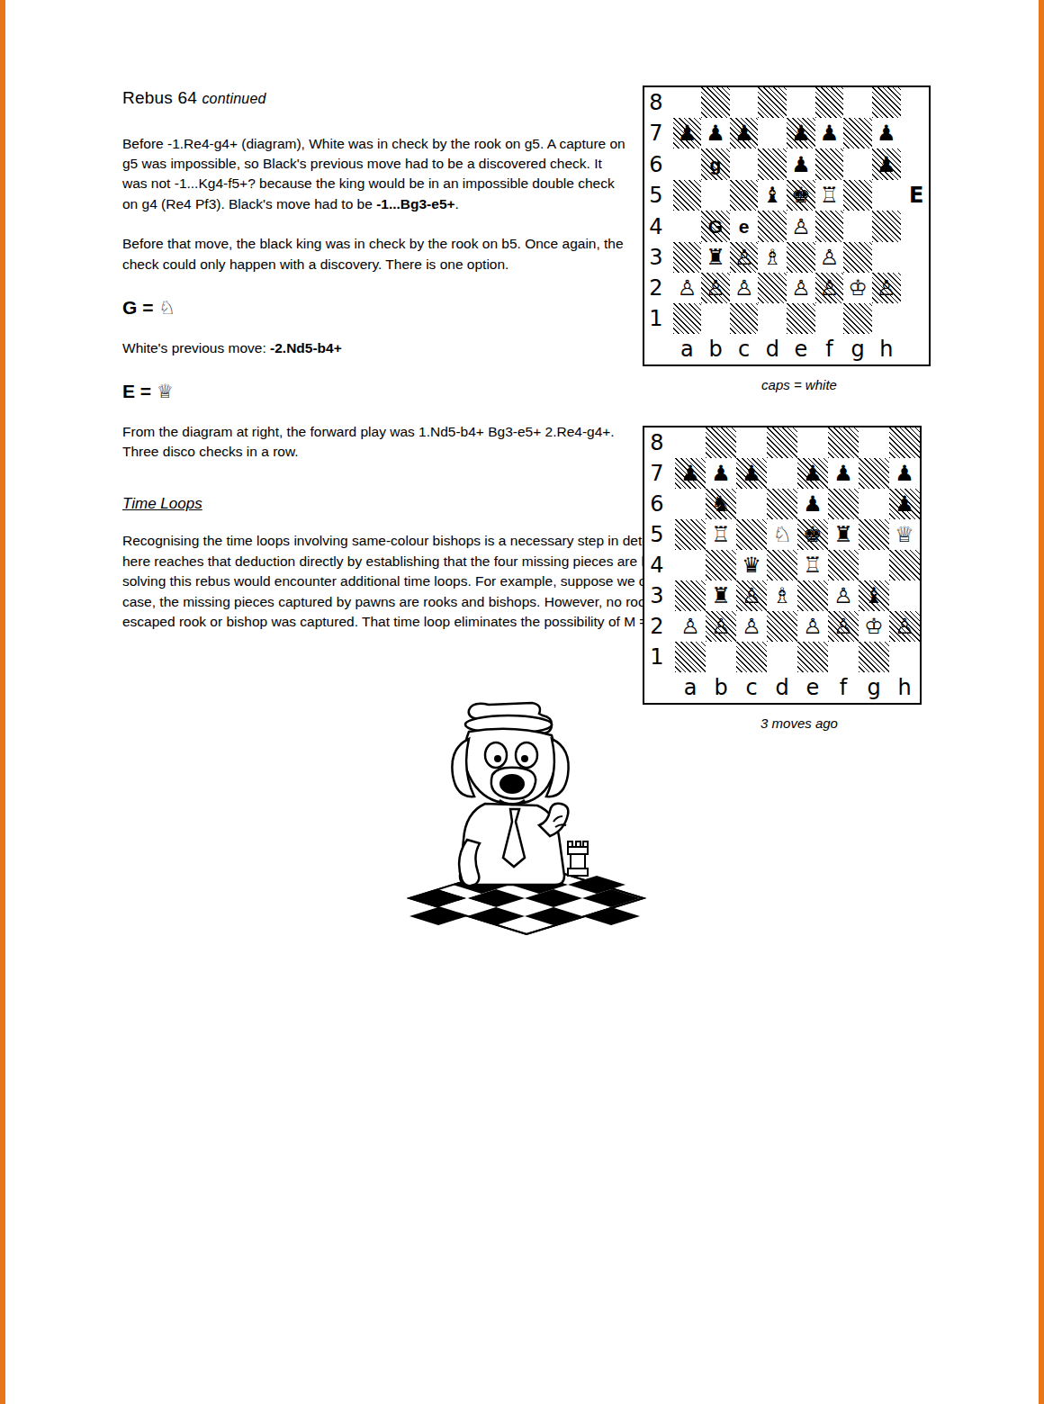| 8 | | | | | | | | | |
| 7 | ♟ | ♟ | ♟ | | ♟ | ♟ | | ♟ | |
| 6 | | g | | | ♟ | | | ♟ | |
| 5 | | | | ♝ | ♚ | ♖ | | | E |
| 4 | | G | e | | ♙ | | | | |
| 3 | | ♜ | ♙ | ♗ | | ♙ | | | |
| 2 | ♙ | ♙ | ♙ | | ♙ | ♙ | ♔ | ♙ | |
| 1 | | | | | | | | | |
| | a | b | c | d | e | f | g | h | |
caps = white
| 8 | | | | | | | | |
| 7 | ♟ | ♟ | ♟ | | ♟ | ♟ | | ♟ |
| 6 | | ♞ | | | ♟ | | | ♟ |
| 5 | | ♖ | | ♘ | ♚ | ♜ | | ♕ |
| 4 | | | ♛ | | ♖ | | | |
| 3 | | ♜ | ♙ | ♗ | | ♙ | ♝ | |
| 2 | ♙ | ♙ | ♙ | | ♙ | ♙ | ♔ | ♙ |
| 1 | | | | | | | | |
| | a | b | c | d | e | f | g | h |
3 moves ago
Rebus 64 continued
Before -1.Re4-g4+ (diagram), White was in check by the rook on g5. A capture on g5 was impossible, so Black's previous move had to be a discovered check. It was not -1...Kg4-f5+? because the king would be in an impossible double check on g4 (Re4 Pf3). Black's move had to be -1...Bg3-e5+.
Before that move, the black king was in check by the rook on b5. Once again, the check could only happen with a discovery. There is one option.
G = ♘
White's previous move: -2.Nd5-b4+
E = ♕
From the diagram at right, the forward play was 1.Nd5-b4+ Bg3-e5+ 2.Re4-g4+. Three disco checks in a row.
Time Loops
Recognising the time loops involving same-colour bishops is a necessary step in determining the position. The argument given here reaches that deduction directly by establishing that the four missing pieces are knights and bishops. But other approaches to solving this rebus would encounter additional time loops. For example, suppose we considered a scenario where M = ♘. In that case, the missing pieces captured by pawns are rooks and bishops. However, no rook or bishop could escape until after an escaped rook or bishop was captured. That time loop eliminates the possibility of M = ♘.